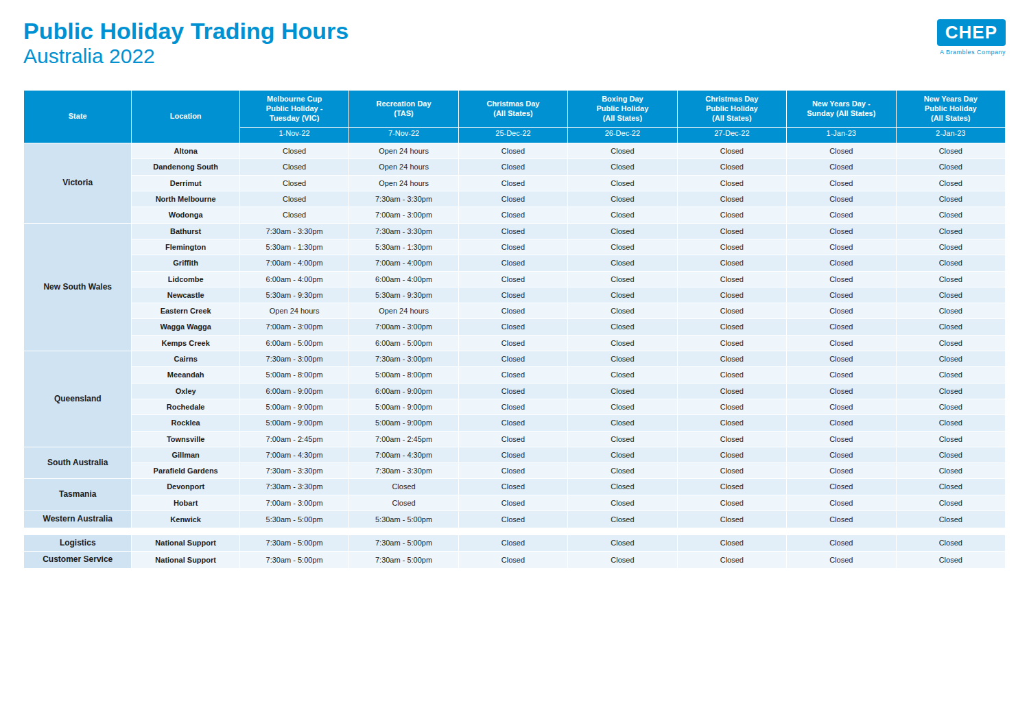Public Holiday Trading HoursAustralia 2022
CHEP A Brambles Company
| State | Location | Melbourne Cup Public Holiday - Tuesday (VIC) | Recreation Day (TAS) | Christmas Day (All States) | Boxing Day Public Holiday (All States) | Christmas Day Public Holiday (All States) | New Years Day - Sunday (All States) | New Years Day Public Holiday (All States) |
| --- | --- | --- | --- | --- | --- | --- | --- | --- |
| 1-Nov-22 | 7-Nov-22 | 25-Dec-22 | 26-Dec-22 | 27-Dec-22 | 1-Jan-23 | 2-Jan-23 |
| Victoria | Altona | Closed | Open 24 hours | Closed | Closed | Closed | Closed | Closed |
| Dandenong South | Closed | Open 24 hours | Closed | Closed | Closed | Closed | Closed |
| Derrimut | Closed | Open 24 hours | Closed | Closed | Closed | Closed | Closed |
| North Melbourne | Closed | 7:30am - 3:30pm | Closed | Closed | Closed | Closed | Closed |
| Wodonga | Closed | 7:00am - 3:00pm | Closed | Closed | Closed | Closed | Closed |
| New South Wales | Bathurst | 7:30am - 3:30pm | 7:30am - 3:30pm | Closed | Closed | Closed | Closed | Closed |
| Flemington | 5:30am - 1:30pm | 5:30am - 1:30pm | Closed | Closed | Closed | Closed | Closed |
| Griffith | 7:00am - 4:00pm | 7:00am - 4:00pm | Closed | Closed | Closed | Closed | Closed |
| Lidcombe | 6:00am - 4:00pm | 6:00am - 4:00pm | Closed | Closed | Closed | Closed | Closed |
| Newcastle | 5:30am - 9:30pm | 5:30am - 9:30pm | Closed | Closed | Closed | Closed | Closed |
| Eastern Creek | Open 24 hours | Open 24 hours | Closed | Closed | Closed | Closed | Closed |
| Wagga Wagga | 7:00am - 3:00pm | 7:00am - 3:00pm | Closed | Closed | Closed | Closed | Closed |
| Kemps Creek | 6:00am - 5:00pm | 6:00am - 5:00pm | Closed | Closed | Closed | Closed | Closed |
| Queensland | Cairns | 7:30am - 3:00pm | 7:30am - 3:00pm | Closed | Closed | Closed | Closed | Closed |
| Meeandah | 5:00am - 8:00pm | 5:00am - 8:00pm | Closed | Closed | Closed | Closed | Closed |
| Oxley | 6:00am - 9:00pm | 6:00am - 9:00pm | Closed | Closed | Closed | Closed | Closed |
| Rochedale | 5:00am - 9:00pm | 5:00am - 9:00pm | Closed | Closed | Closed | Closed | Closed |
| Rocklea | 5:00am - 9:00pm | 5:00am - 9:00pm | Closed | Closed | Closed | Closed | Closed |
| Townsville | 7:00am - 2:45pm | 7:00am - 2:45pm | Closed | Closed | Closed | Closed | Closed |
| South Australia | Gillman | 7:00am - 4:30pm | 7:00am - 4:30pm | Closed | Closed | Closed | Closed | Closed |
| Parafield Gardens | 7:30am - 3:30pm | 7:30am - 3:30pm | Closed | Closed | Closed | Closed | Closed |
| Tasmania | Devonport | 7:30am - 3:30pm | Closed | Closed | Closed | Closed | Closed | Closed |
| Hobart | 7:00am - 3:00pm | Closed | Closed | Closed | Closed | Closed | Closed |
| Western Australia | Kenwick | 5:30am - 5:00pm | 5:30am - 5:00pm | Closed | Closed | Closed | Closed | Closed |
| Logistics | National Support | 7:30am - 5:00pm | 7:30am - 5:00pm | Closed | Closed | Closed | Closed | Closed |
| Customer Service | National Support | 7:30am - 5:00pm | 7:30am - 5:00pm | Closed | Closed | Closed | Closed | Closed |